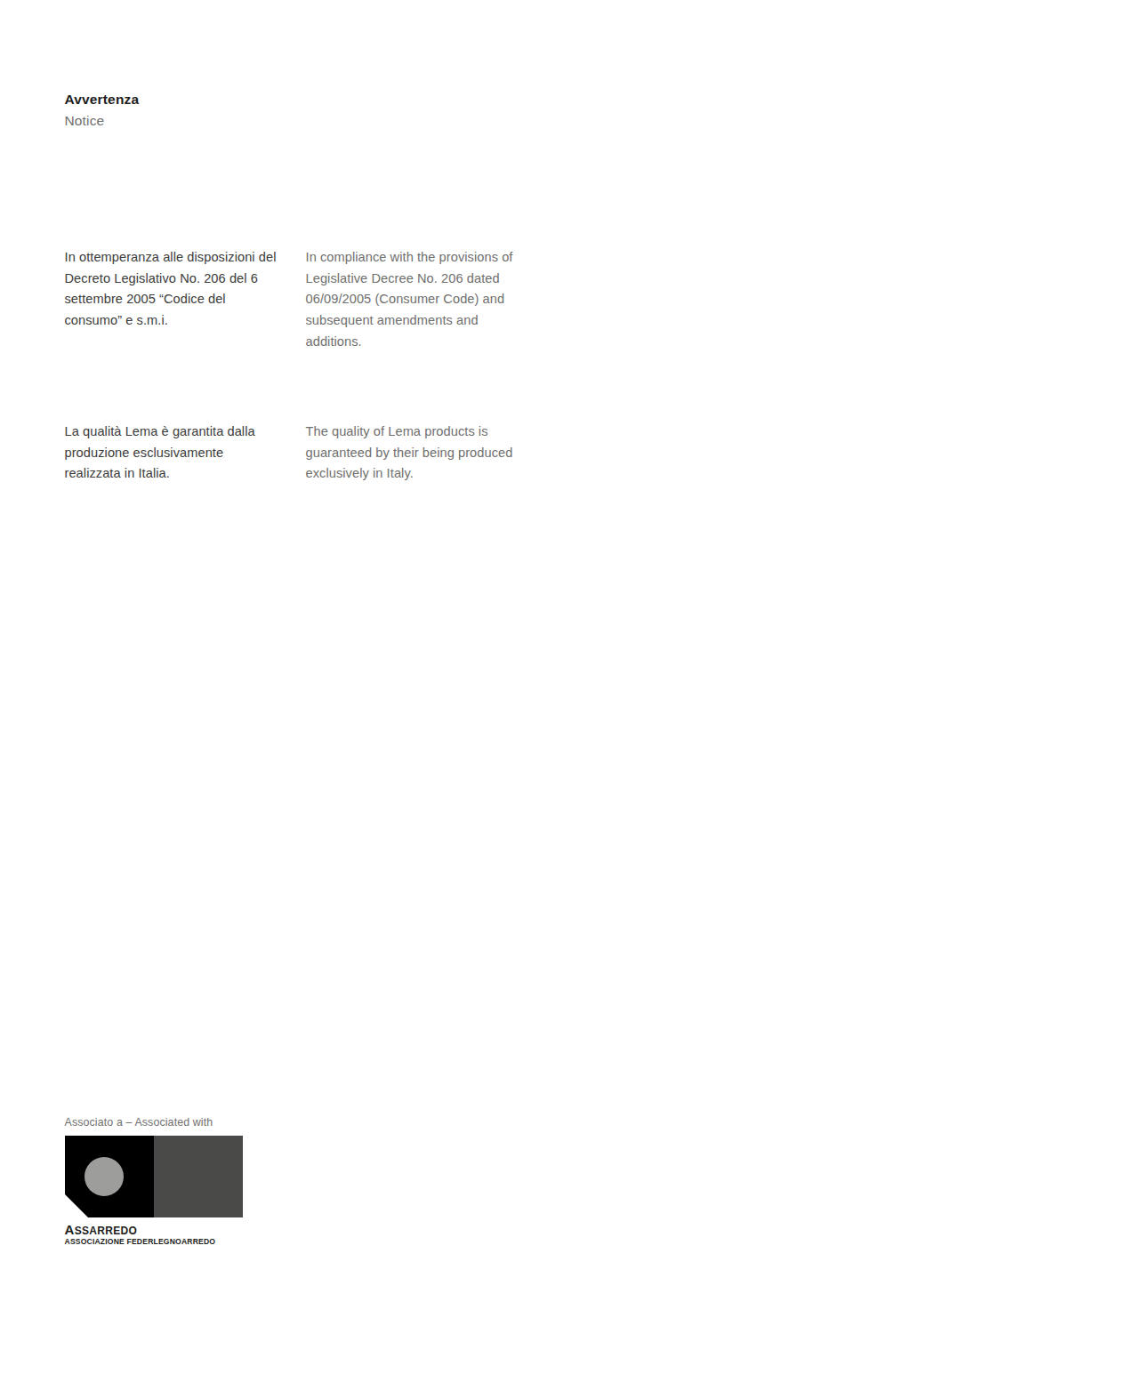Avvertenza
Notice
In ottemperanza alle disposizioni del Decreto Legislativo No. 206 del 6 settembre 2005 “Codice del consumo” e s.m.i.
In compliance with the provisions of Legislative Decree No. 206 dated 06/09/2005 (Consumer Code) and subsequent amendments and additions.
La qualità Lema è garantita dalla produzione esclusivamente realizzata in Italia.
The quality of Lema products is guaranteed by their being produced exclusively in Italy.
Associato a – Associated with
ASSARREDO
ASSOCIAZIONE FEDERLEGNOARREDO